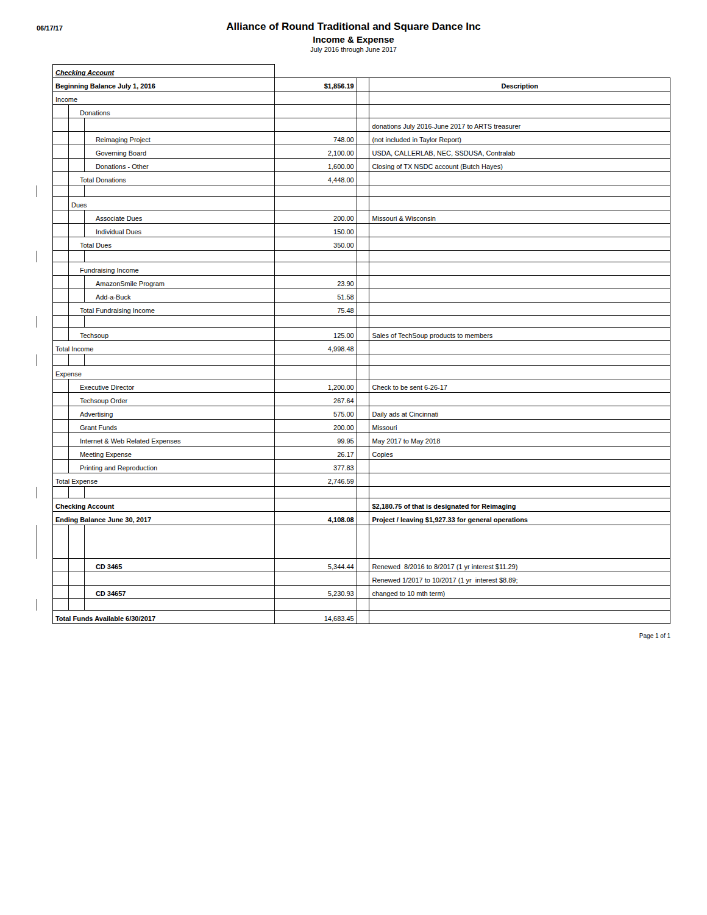06/17/17
Alliance of Round Traditional and Square Dance Inc
Income & Expense
July 2016 through June 2017
| | Checking Account | | | |
| | Beginning Balance July 1, 2016 | $1,856.19 | | Description |
| | Income | | | |
| | | Donations | | | |
| | | | | | | donations July 2016-June 2017 to ARTS treasurer |
| | | | Reimaging Project | 748.00 | | (not included in Taylor Report) |
| | | | Governing Board | 2,100.00 | | USDA, CALLERLAB, NEC, SSDUSA, Contralab |
| | | | Donations - Other | 1,600.00 | | Closing of TX NSDC account (Butch Hayes) |
| | | Total Donations | 4,448.00 | | |
| | | Dues | | | |
| | | | Associate Dues | 200.00 | | Missouri & Wisconsin |
| | | | Individual Dues | 150.00 | | |
| | | Total Dues | 350.00 | | |
| | | Fundraising Income | | | |
| | | | AmazonSmile Program | 23.90 | | |
| | | | Add-a-Buck | 51.58 | | |
| | | Total Fundraising Income | 75.48 | | |
| | | Techsoup | 125.00 | | Sales of TechSoup products to members |
| | Total Income | 4,998.48 | | |
| | Expense | | | |
| | | Executive Director | 1,200.00 | | Check to be sent 6-26-17 |
| | | Techsoup Order | 267.64 | | |
| | | Advertising | 575.00 | | Daily ads at Cincinnati |
| | | Grant Funds | 200.00 | | Missouri |
| | | Internet & Web Related Expenses | 99.95 | | May 2017 to May 2018 |
| | | Meeting Expense | 26.17 | | Copies |
| | | Printing and Reproduction | 377.83 | | |
| | Total Expense | 2,746.59 | | |
| | Checking Account | | | $2,180.75 of that is designated for Reimaging |
| | Ending Balance June 30, 2017 | 4,108.08 | | Project / leaving $1,927.33 for general operations |
| | | | CD 3465 | 5,344.44 | | Renewed 8/2016 to 8/2017 (1 yr interest $11.29) |
| | | | | | | Renewed 1/2017 to 10/2017 (1 yr interest $8.89; |
| | | | CD 34657 | 5,230.93 | | changed to 10 mth term) |
| | Total Funds Available 6/30/2017 | 14,683.45 | | |
Page 1 of 1